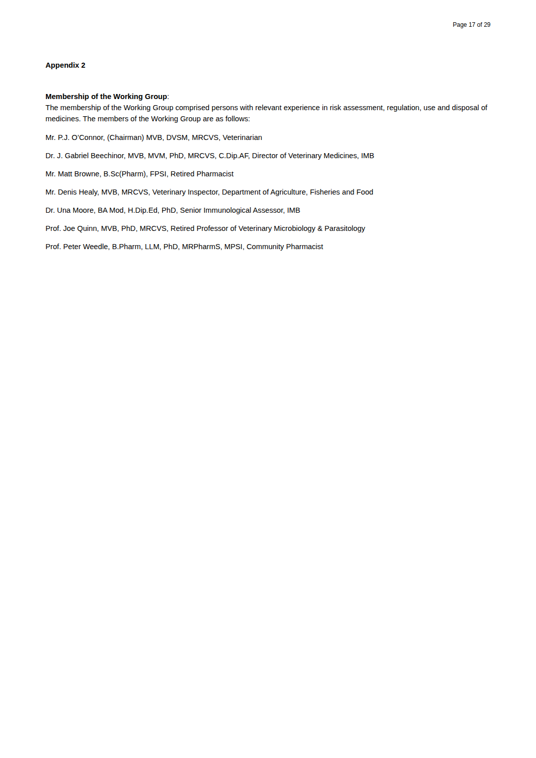Page 17 of 29
Appendix 2
Membership of the Working Group
:
The membership of the Working Group comprised persons with relevant experience in risk assessment, regulation, use and disposal of medicines. The members of the Working Group are as follows:
Mr. P.J. O’Connor, (Chairman) MVB, DVSM, MRCVS, Veterinarian
Dr. J. Gabriel Beechinor, MVB, MVM, PhD, MRCVS, C.Dip.AF, Director of Veterinary Medicines, IMB
Mr. Matt Browne, B.Sc(Pharm), FPSI, Retired Pharmacist
Mr. Denis Healy, MVB, MRCVS, Veterinary Inspector, Department of Agriculture, Fisheries and Food
Dr. Una Moore, BA Mod, H.Dip.Ed, PhD, Senior Immunological Assessor, IMB
Prof. Joe Quinn, MVB, PhD, MRCVS, Retired Professor of Veterinary Microbiology & Parasitology
Prof. Peter Weedle, B.Pharm, LLM, PhD, MRPharmS, MPSI, Community Pharmacist